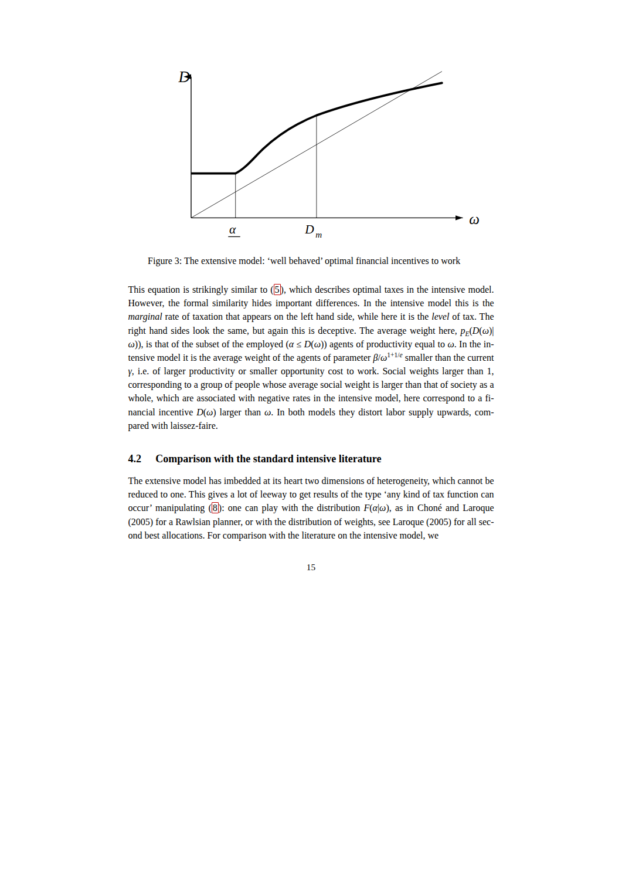D ω α D m
Figure 3: The extensive model: ‘well behaved’ optimal financial incentives to work
This equation is strikingly similar to (5), which describes optimal taxes in the intensive model. However, the formal similarity hides important differences. In the intensive model this is the marginal rate of taxation that appears on the left hand side, while here it is the level of tax. The right hand sides look the same, but again this is deceptive. The average weight here, pE(D(ω)|ω)), is that of the subset of the employed (α ≤ D(ω)) agents of productivity equal to ω. In the intensive model it is the average weight of the agents of parameter β/ω1+1/e smaller than the current γ, i.e. of larger productivity or smaller opportunity cost to work. Social weights larger than 1, corresponding to a group of people whose average social weight is larger than that of society as a whole, which are associated with negative rates in the intensive model, here correspond to a financial incentive D(ω) larger than ω. In both models they distort labor supply upwards, compared with laissez-faire.
4.2 Comparison with the standard intensive literature
The extensive model has imbedded at its heart two dimensions of heterogeneity, which cannot be reduced to one. This gives a lot of leeway to get results of the type ‘any kind of tax function can occur’ manipulating (8): one can play with the distribution F(α|ω), as in Choné and Laroque (2005) for a Rawlsian planner, or with the distribution of weights, see Laroque (2005) for all second best allocations. For comparison with the literature on the intensive model, we
15